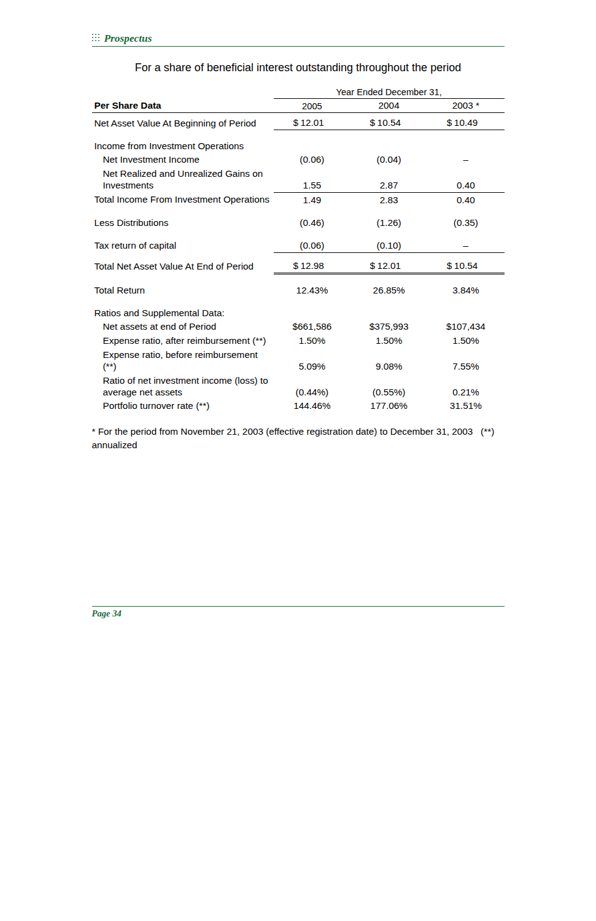Prospectus
For a share of beneficial interest outstanding throughout the period
| | Year Ended December 31, |
| Per Share Data | 2005 | 2004 | 2003 * |
| Net Asset Value At Beginning of Period | $ 12.01 | $ 10.54 | $ 10.49 |
| Income from Investment Operations | | | |
| Net Investment Income | (0.06) | (0.04) | – |
| Net Realized and Unrealized Gains on Investments | 1.55 | 2.87 | 0.40 |
| Total Income From Investment Operations | 1.49 | 2.83 | 0.40 |
| Less Distributions | (0.46) | (1.26) | (0.35) |
| Tax return of capital | (0.06) | (0.10) | – |
| Total Net Asset Value At End of Period | $ 12.98 | $ 12.01 | $ 10.54 |
| Total Return | 12.43% | 26.85% | 3.84% |
| Ratios and Supplemental Data: | | | |
| Net assets at end of Period | $661,586 | $375,993 | $107,434 |
| Expense ratio, after reimbursement (**) | 1.50% | 1.50% | 1.50% |
| Expense ratio, before reimbursement (**) | 5.09% | 9.08% | 7.55% |
| Ratio of net investment income (loss) to average net assets | (0.44%) | (0.55%) | 0.21% |
| Portfolio turnover rate (**) | 144.46% | 177.06% | 31.51% |
* For the period from November 21, 2003 (effective registration date) to December 31, 2003 (**) annualized
Page 34